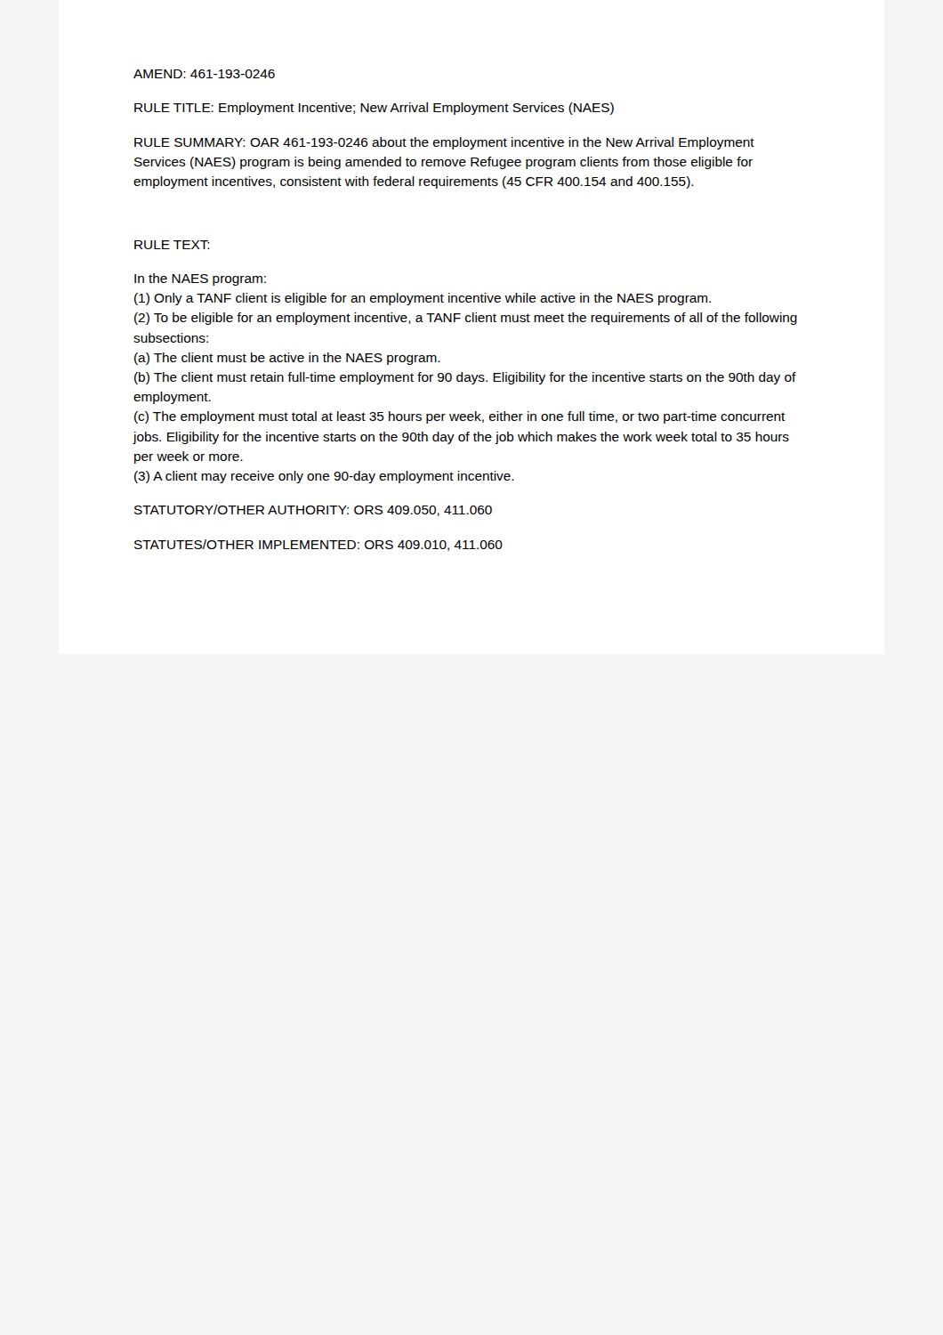AMEND: 461-193-0246
RULE TITLE: Employment Incentive; New Arrival Employment Services (NAES)
RULE SUMMARY: OAR 461-193-0246 about the employment incentive in the New Arrival Employment Services (NAES) program is being amended to remove Refugee program clients from those eligible for employment incentives, consistent with federal requirements (45 CFR 400.154 and 400.155).
RULE TEXT:
In the NAES program:
(1) Only a TANF client is eligible for an employment incentive while active in the NAES program.
(2) To be eligible for an employment incentive, a TANF client must meet the requirements of all of the following subsections:
(a) The client must be active in the NAES program.
(b) The client must retain full-time employment for 90 days. Eligibility for the incentive starts on the 90th day of employment.
(c) The employment must total at least 35 hours per week, either in one full time, or two part-time concurrent jobs. Eligibility for the incentive starts on the 90th day of the job which makes the work week total to 35 hours per week or more.
(3) A client may receive only one 90-day employment incentive.
STATUTORY/OTHER AUTHORITY: ORS 409.050, 411.060
STATUTES/OTHER IMPLEMENTED: ORS 409.010, 411.060